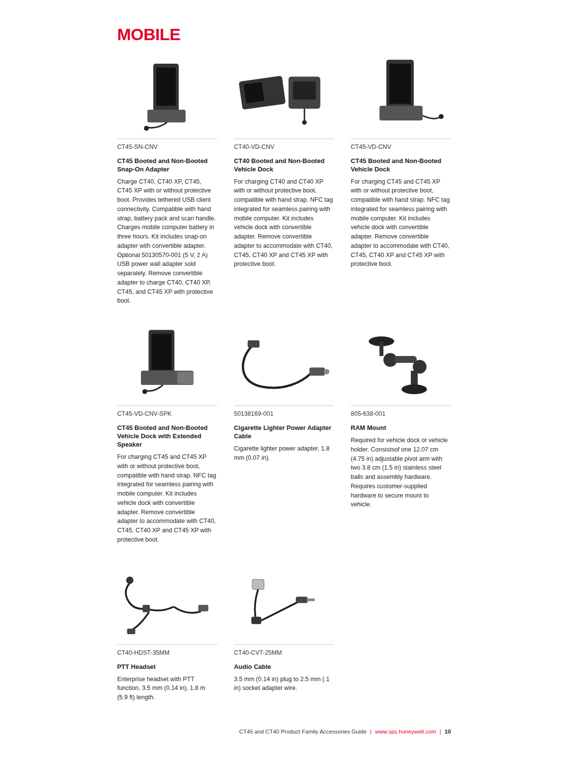Mobile
CT45-SN-CNV
CT45 Booted and Non-Booted Snap-On Adapter
Charge CT40, CT40 XP, CT45, CT45 XP with or without protective boot. Provides tethered USB client connectivity. Compatible with hand strap, battery pack and scan handle. Charges mobile computer battery in three hours. Kit includes snap-on adapter with convertible adapter. Optional 50130570-001 (5 V, 2 A) USB power wall adapter sold separately. Remove convertible adapter to charge CT40, CT40 XP, CT45, and CT45 XP with protective boot.
CT40-VD-CNV
CT40 Booted and Non-Booted Vehicle Dock
For charging CT40 and CT40 XP with or without protective boot, compatible with hand strap. NFC tag integrated for seamless pairing with mobile computer. Kit includes vehicle dock with convertible adapter. Remove convertible adapter to accommodate with CT40, CT45, CT40 XP and CT45 XP with protective boot.
CT45-VD-CNV
CT45 Booted and Non-Booted Vehicle Dock
For charging CT45 and CT45 XP with or without protective boot, compatible with hand strap. NFC tag integrated for seamless pairing with mobile computer. Kit includes vehicle dock with convertible adapter. Remove convertible adapter to accommodate with CT40, CT45, CT40 XP and CT45 XP with protective boot.
CT45-VD-CNV-SPK
CT45 Booted and Non-Booted Vehicle Dock with Extended Speaker
For charging CT45 and CT45 XP with or without protective boot, compatible with hand strap. NFC tag integrated for seamless pairing with mobile computer. Kit includes vehicle dock with convertible adapter. Remove convertible adapter to accommodate with CT40, CT45, CT40 XP and CT45 XP with protective boot.
50138169-001
Cigarette Lighter Power Adapter Cable
Cigarette lighter power adapter, 1.8 mm (0.07 in).
805-638-001
RAM Mount
Required for vehicle dock or vehicle holder. Consistsof one 12.07 cm (4.75 in) adjustable pivot arm with two 3.8 cm (1.5 in) stainless steel balls and assembly hardware. Requires customer-supplied hardware to secure mount to vehicle.
CT40-HDST-35MM
PTT Headset
Enterprise headset with PTT function, 3.5 mm (0.14 in), 1.8 m (5.9 ft) length.
CT40-CVT-25MM
Audio Cable
3.5 mm (0.14 in) plug to 2.5 mm (.1 in) socket adapter wire.
CT45 and CT40 Product Family Accessories Guide | www.sps.honeywell.com | 10